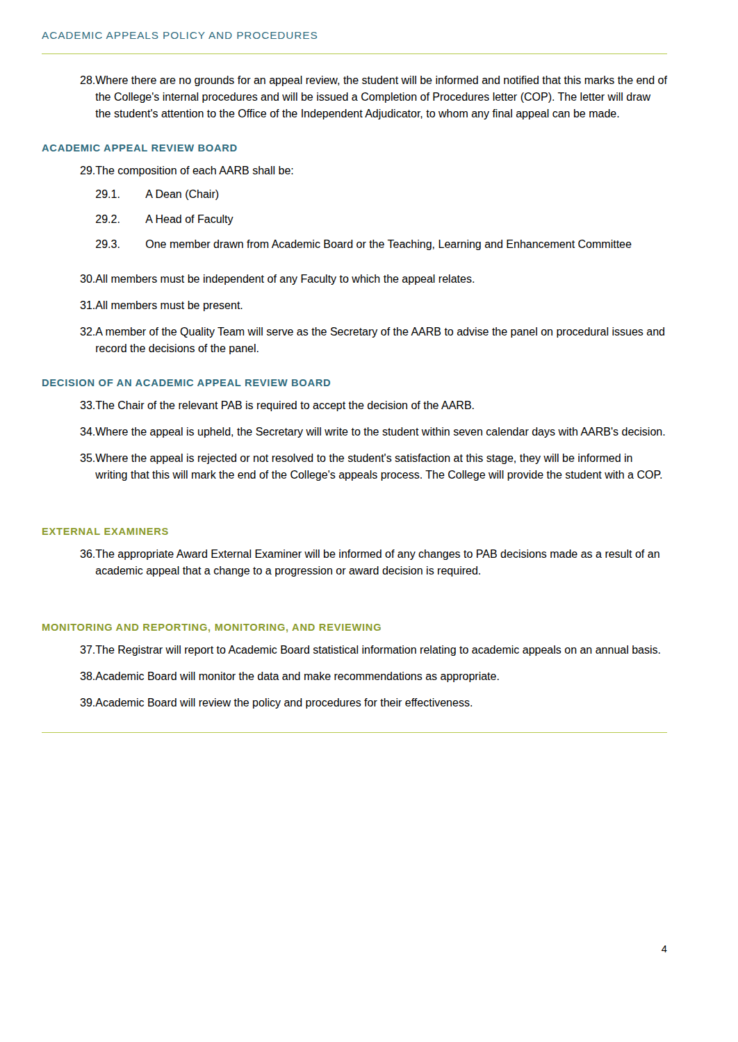ACADEMIC APPEALS POLICY AND PROCEDURES
28. Where there are no grounds for an appeal review, the student will be informed and notified that this marks the end of the College's internal procedures and will be issued a Completion of Procedures letter (COP). The letter will draw the student's attention to the Office of the Independent Adjudicator, to whom any final appeal can be made.
ACADEMIC APPEAL REVIEW BOARD
29. The composition of each AARB shall be:
29.1. A Dean (Chair)
29.2. A Head of Faculty
29.3. One member drawn from Academic Board or the Teaching, Learning and Enhancement Committee
30. All members must be independent of any Faculty to which the appeal relates.
31. All members must be present.
32. A member of the Quality Team will serve as the Secretary of the AARB to advise the panel on procedural issues and record the decisions of the panel.
DECISION OF AN ACADEMIC APPEAL REVIEW BOARD
33. The Chair of the relevant PAB is required to accept the decision of the AARB.
34. Where the appeal is upheld, the Secretary will write to the student within seven calendar days with AARB's decision.
35. Where the appeal is rejected or not resolved to the student's satisfaction at this stage, they will be informed in writing that this will mark the end of the College's appeals process. The College will provide the student with a COP.
EXTERNAL EXAMINERS
36. The appropriate Award External Examiner will be informed of any changes to PAB decisions made as a result of an academic appeal that a change to a progression or award decision is required.
MONITORING AND REPORTING, MONITORING, AND REVIEWING
37. The Registrar will report to Academic Board statistical information relating to academic appeals on an annual basis.
38. Academic Board will monitor the data and make recommendations as appropriate.
39. Academic Board will review the policy and procedures for their effectiveness.
4